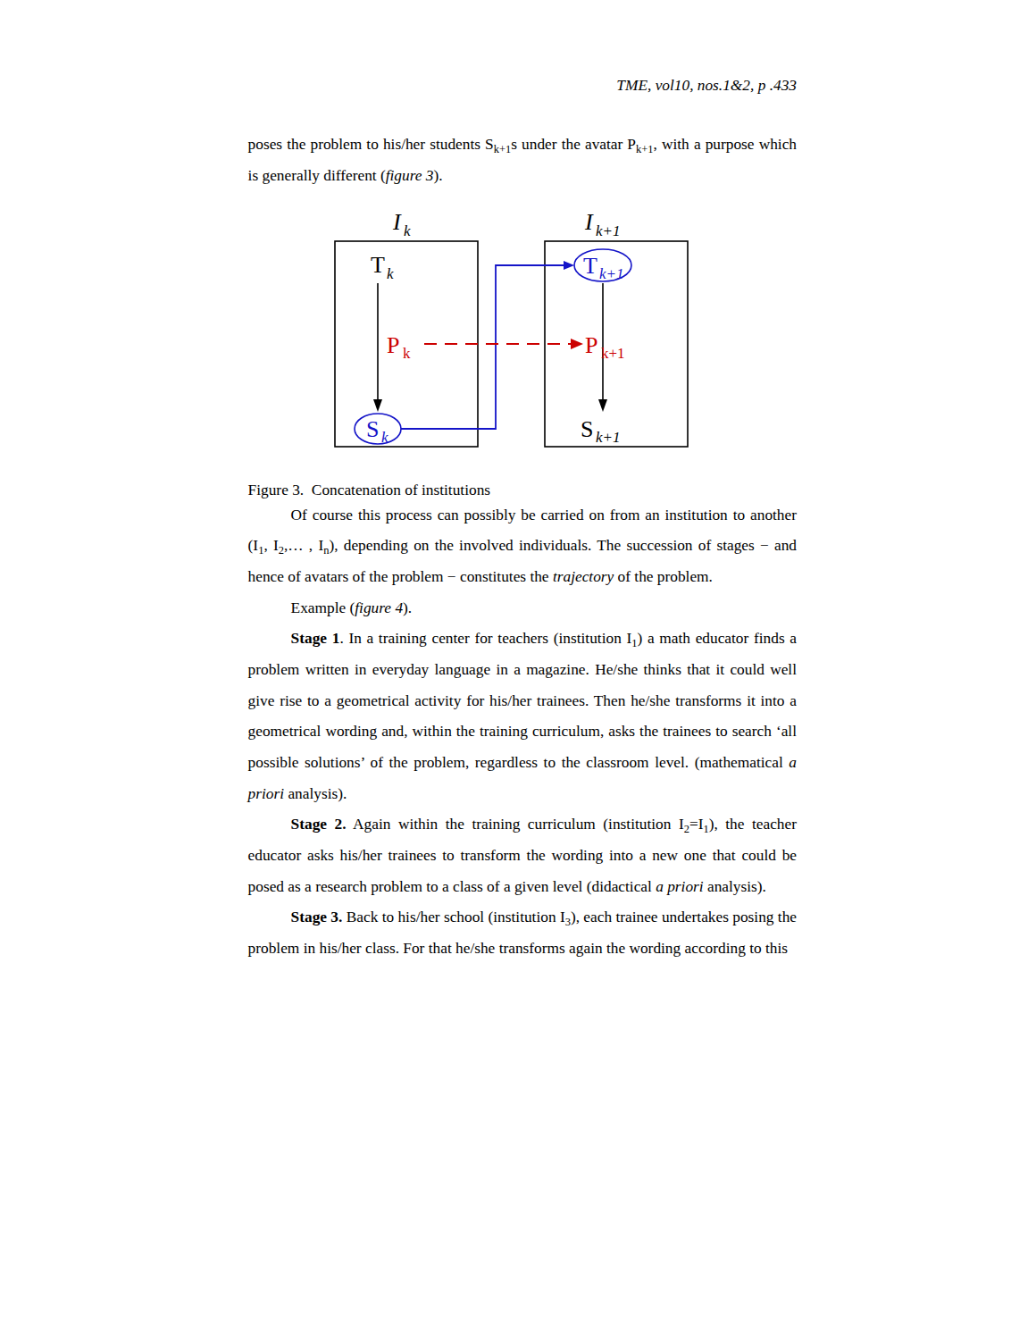TME, vol10, nos.1&2, p .433
poses the problem to his/her students Sk+1s under the avatar Pk+1, with a purpose which is generally different (figure 3).
I k I k+1 T k S k T k+1 S k+1 P k P k+1
Figure 3. Concatenation of institutions
Of course this process can possibly be carried on from an institution to another (I1, I2,… , In), depending on the involved individuals. The succession of stages − and hence of avatars of the problem − constitutes the trajectory of the problem.
Example (figure 4).
Stage 1. In a training center for teachers (institution I1) a math educator finds a problem written in everyday language in a magazine. He/she thinks that it could well give rise to a geometrical activity for his/her trainees. Then he/she transforms it into a geometrical wording and, within the training curriculum, asks the trainees to search ‘all possible solutions’ of the problem, regardless to the classroom level. (mathematical a priori analysis).
Stage 2. Again within the training curriculum (institution I2=I1), the teacher educator asks his/her trainees to transform the wording into a new one that could be posed as a research problem to a class of a given level (didactical a priori analysis).
Stage 3. Back to his/her school (institution I3), each trainee undertakes posing the problem in his/her class. For that he/she transforms again the wording according to this